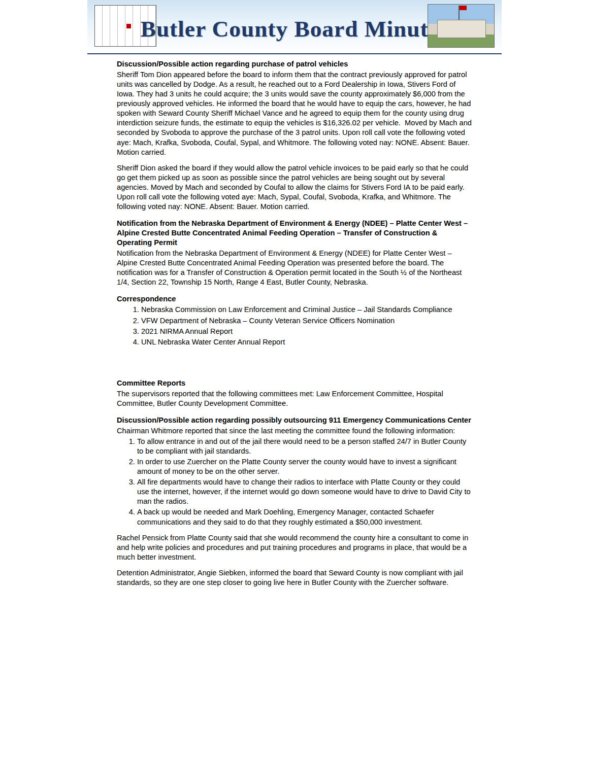Butler County Board Minutes
Discussion/Possible action regarding purchase of patrol vehicles
Sheriff Tom Dion appeared before the board to inform them that the contract previously approved for patrol units was cancelled by Dodge. As a result, he reached out to a Ford Dealership in Iowa, Stivers Ford of Iowa. They had 3 units he could acquire; the 3 units would save the county approximately $6,000 from the previously approved vehicles. He informed the board that he would have to equip the cars, however, he had spoken with Seward County Sheriff Michael Vance and he agreed to equip them for the county using drug interdiction seizure funds, the estimate to equip the vehicles is $16,326.02 per vehicle. Moved by Mach and seconded by Svoboda to approve the purchase of the 3 patrol units. Upon roll call vote the following voted aye: Mach, Krafka, Svoboda, Coufal, Sypal, and Whitmore. The following voted nay: NONE. Absent: Bauer. Motion carried.
Sheriff Dion asked the board if they would allow the patrol vehicle invoices to be paid early so that he could go get them picked up as soon as possible since the patrol vehicles are being sought out by several agencies. Moved by Mach and seconded by Coufal to allow the claims for Stivers Ford IA to be paid early. Upon roll call vote the following voted aye: Mach, Sypal, Coufal, Svoboda, Krafka, and Whitmore. The following voted nay: NONE. Absent: Bauer. Motion carried.
Notification from the Nebraska Department of Environment & Energy (NDEE) – Platte Center West – Alpine Crested Butte Concentrated Animal Feeding Operation – Transfer of Construction & Operating Permit
Notification from the Nebraska Department of Environment & Energy (NDEE) for Platte Center West – Alpine Crested Butte Concentrated Animal Feeding Operation was presented before the board. The notification was for a Transfer of Construction & Operation permit located in the South ½ of the Northeast 1/4, Section 22, Township 15 North, Range 4 East, Butler County, Nebraska.
Correspondence
Nebraska Commission on Law Enforcement and Criminal Justice – Jail Standards Compliance
VFW Department of Nebraska – County Veteran Service Officers Nomination
2021 NIRMA Annual Report
UNL Nebraska Water Center Annual Report
Committee Reports
The supervisors reported that the following committees met: Law Enforcement Committee, Hospital Committee, Butler County Development Committee.
Discussion/Possible action regarding possibly outsourcing 911 Emergency Communications Center
Chairman Whitmore reported that since the last meeting the committee found the following information:
To allow entrance in and out of the jail there would need to be a person staffed 24/7 in Butler County to be compliant with jail standards.
In order to use Zuercher on the Platte County server the county would have to invest a significant amount of money to be on the other server.
All fire departments would have to change their radios to interface with Platte County or they could use the internet, however, if the internet would go down someone would have to drive to David City to man the radios.
A back up would be needed and Mark Doehling, Emergency Manager, contacted Schaefer communications and they said to do that they roughly estimated a $50,000 investment.
Rachel Pensick from Platte County said that she would recommend the county hire a consultant to come in and help write policies and procedures and put training procedures and programs in place, that would be a much better investment.
Detention Administrator, Angie Siebken, informed the board that Seward County is now compliant with jail standards, so they are one step closer to going live here in Butler County with the Zuercher software.